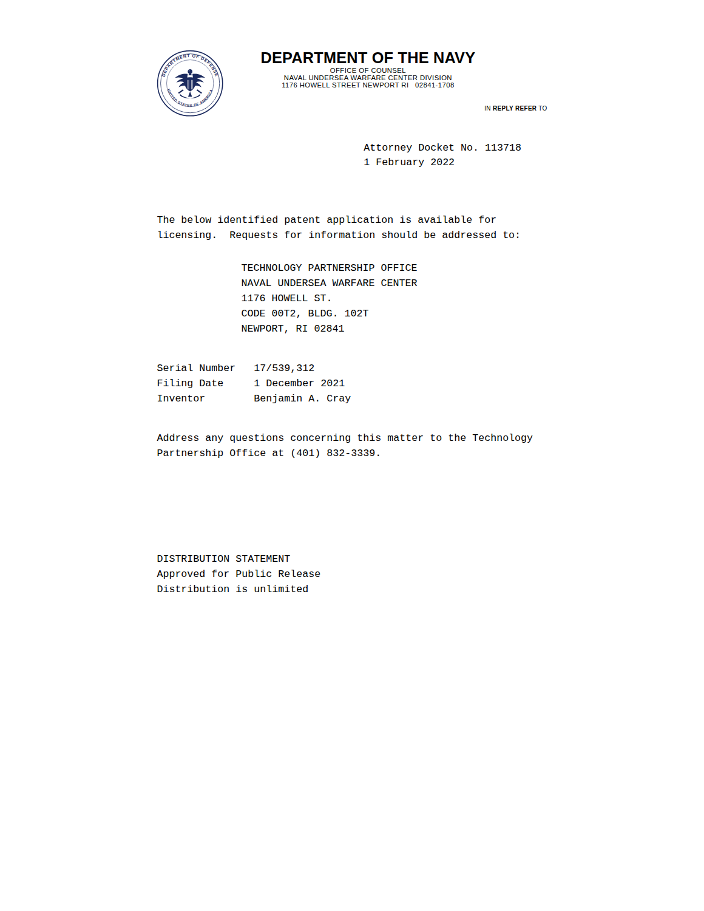DEPARTMENT OF DEFENSE UNITED STATES OF AMERICA
DEPARTMENT OF THE NAVY
OFFICE OF COUNSEL
NAVAL UNDERSEA WARFARE CENTER DIVISION
1176 HOWELL STREET NEWPORT RI 02841-1708
IN REPLY REFER TO
Attorney Docket No. 113718 1 February 2022
The below identified patent application is available for licensing. Requests for information should be addressed to:
TECHNOLOGY PARTNERSHIP OFFICE NAVAL UNDERSEA WARFARE CENTER 1176 HOWELL ST. CODE 00T2, BLDG. 102T NEWPORT, RI 02841
Serial Number 17/539,312 Filing Date 1 December 2021 Inventor Benjamin A. Cray
Address any questions concerning this matter to the Technology Partnership Office at (401) 832-3339.
DISTRIBUTION STATEMENT Approved for Public Release Distribution is unlimited